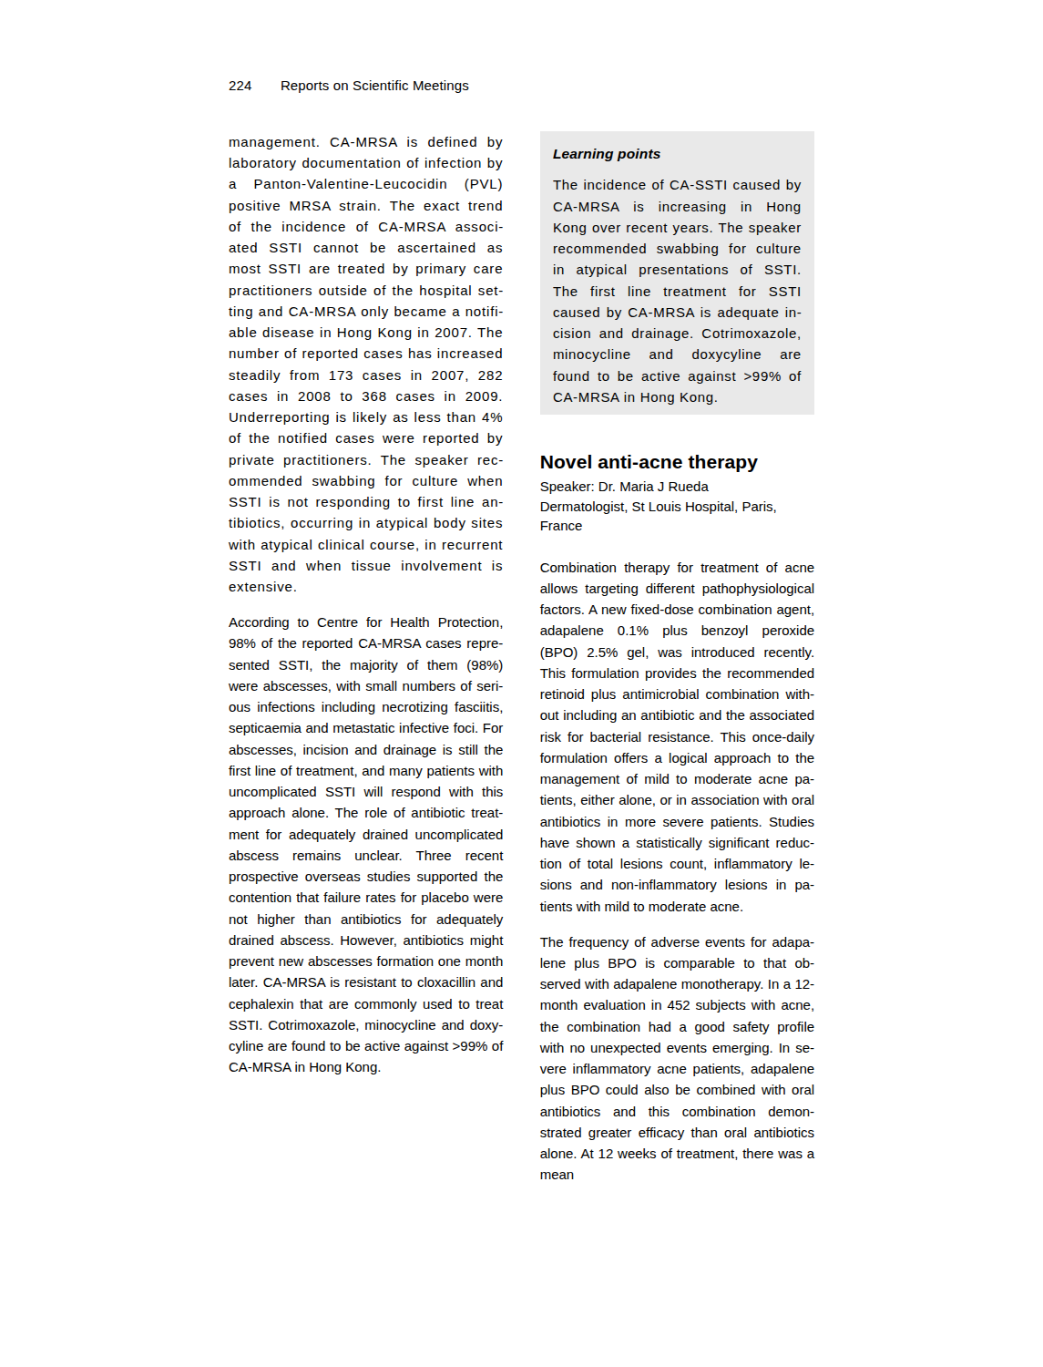224
Reports on Scientific Meetings
management. CA-MRSA is defined by laboratory documentation of infection by a Panton-Valentine-Leucocidin (PVL) positive MRSA strain. The exact trend of the incidence of CA-MRSA associated SSTI cannot be ascertained as most SSTI are treated by primary care practitioners outside of the hospital setting and CA-MRSA only became a notifiable disease in Hong Kong in 2007. The number of reported cases has increased steadily from 173 cases in 2007, 282 cases in 2008 to 368 cases in 2009. Underreporting is likely as less than 4% of the notified cases were reported by private practitioners. The speaker recommended swabbing for culture when SSTI is not responding to first line antibiotics, occurring in atypical body sites with atypical clinical course, in recurrent SSTI and when tissue involvement is extensive.
According to Centre for Health Protection, 98% of the reported CA-MRSA cases represented SSTI, the majority of them (98%) were abscesses, with small numbers of serious infections including necrotizing fasciitis, septicaemia and metastatic infective foci. For abscesses, incision and drainage is still the first line of treatment, and many patients with uncomplicated SSTI will respond with this approach alone. The role of antibiotic treatment for adequately drained uncomplicated abscess remains unclear. Three recent prospective overseas studies supported the contention that failure rates for placebo were not higher than antibiotics for adequately drained abscess. However, antibiotics might prevent new abscesses formation one month later. CA-MRSA is resistant to cloxacillin and cephalexin that are commonly used to treat SSTI. Cotrimoxazole, minocycline and doxycyline are found to be active against >99% of CA-MRSA in Hong Kong.
Learning points
The incidence of CA-SSTI caused by CA-MRSA is increasing in Hong Kong over recent years. The speaker recommended swabbing for culture in atypical presentations of SSTI. The first line treatment for SSTI caused by CA-MRSA is adequate incision and drainage. Cotrimoxazole, minocycline and doxycyline are found to be active against >99% of CA-MRSA in Hong Kong.
Novel anti-acne therapy
Speaker: Dr. Maria J Rueda
Dermatologist, St Louis Hospital, Paris, France
Combination therapy for treatment of acne allows targeting different pathophysiological factors. A new fixed-dose combination agent, adapalene 0.1% plus benzoyl peroxide (BPO) 2.5% gel, was introduced recently. This formulation provides the recommended retinoid plus antimicrobial combination without including an antibiotic and the associated risk for bacterial resistance. This once-daily formulation offers a logical approach to the management of mild to moderate acne patients, either alone, or in association with oral antibiotics in more severe patients. Studies have shown a statistically significant reduction of total lesions count, inflammatory lesions and non-inflammatory lesions in patients with mild to moderate acne.
The frequency of adverse events for adapalene plus BPO is comparable to that observed with adapalene monotherapy. In a 12-month evaluation in 452 subjects with acne, the combination had a good safety profile with no unexpected events emerging. In severe inflammatory acne patients, adapalene plus BPO could also be combined with oral antibiotics and this combination demonstrated greater efficacy than oral antibiotics alone. At 12 weeks of treatment, there was a mean